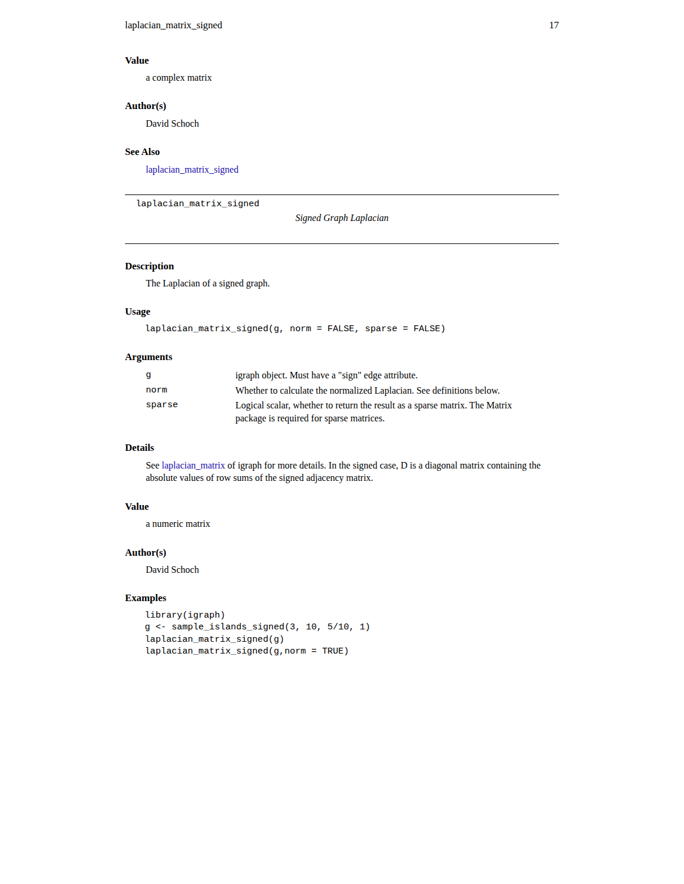laplacian_matrix_signed 17
Value
a complex matrix
Author(s)
David Schoch
See Also
laplacian_matrix_signed
laplacian_matrix_signed
Signed Graph Laplacian
Description
The Laplacian of a signed graph.
Usage
laplacian_matrix_signed(g, norm = FALSE, sparse = FALSE)
Arguments
| g | igraph object. Must have a "sign" edge attribute. |
| norm | Whether to calculate the normalized Laplacian. See definitions below. |
| sparse | Logical scalar, whether to return the result as a sparse matrix. The Matrix package is required for sparse matrices. |
Details
See laplacian_matrix of igraph for more details. In the signed case, D is a diagonal matrix containing the absolute values of row sums of the signed adjacency matrix.
Value
a numeric matrix
Author(s)
David Schoch
Examples
library(igraph)
g <- sample_islands_signed(3, 10, 5/10, 1)
laplacian_matrix_signed(g)
laplacian_matrix_signed(g,norm = TRUE)